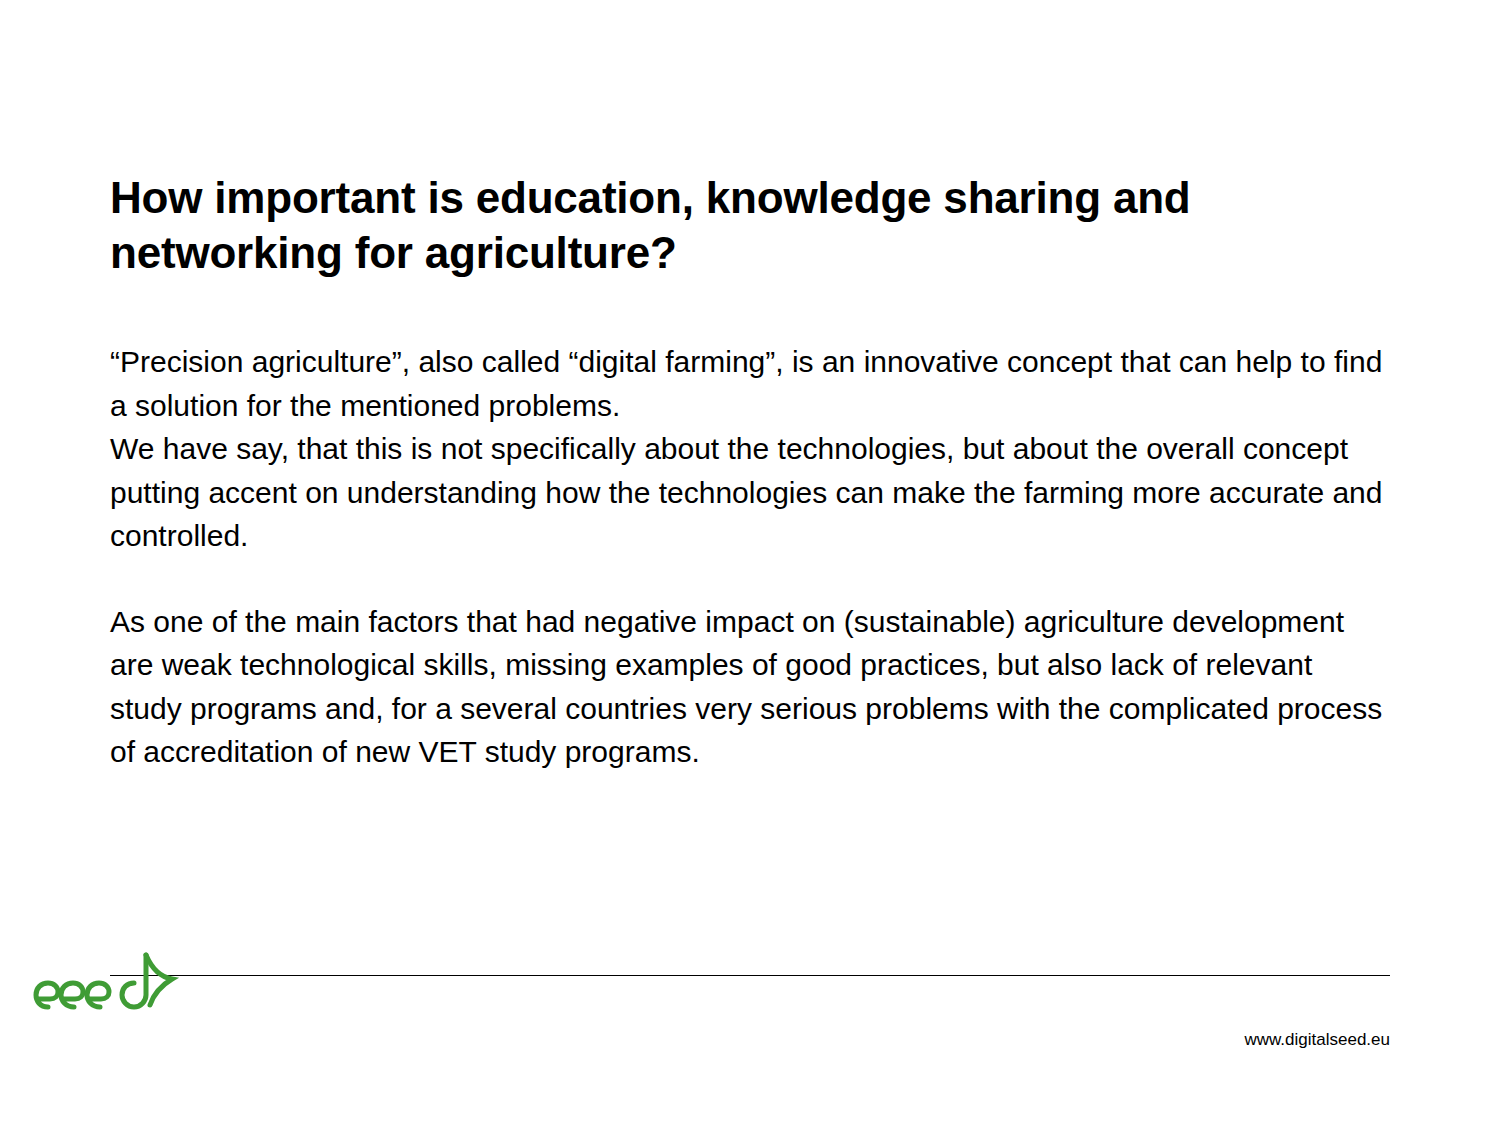How important is education, knowledge sharing and networking for agriculture?
“Precision agriculture”, also called “digital farming”, is an innovative concept that can help to find a solution for the mentioned problems.
We have say, that this is not specifically about the technologies, but about the overall concept putting accent on understanding how the technologies can make the farming more accurate and controlled.
As one of the main factors that had negative impact on (sustainable) agriculture development are weak technological skills, missing examples of good practices, but also lack of relevant study programs and, for a several countries very serious problems with the complicated process of accreditation of new VET study programs.
www.digitalseed.eu